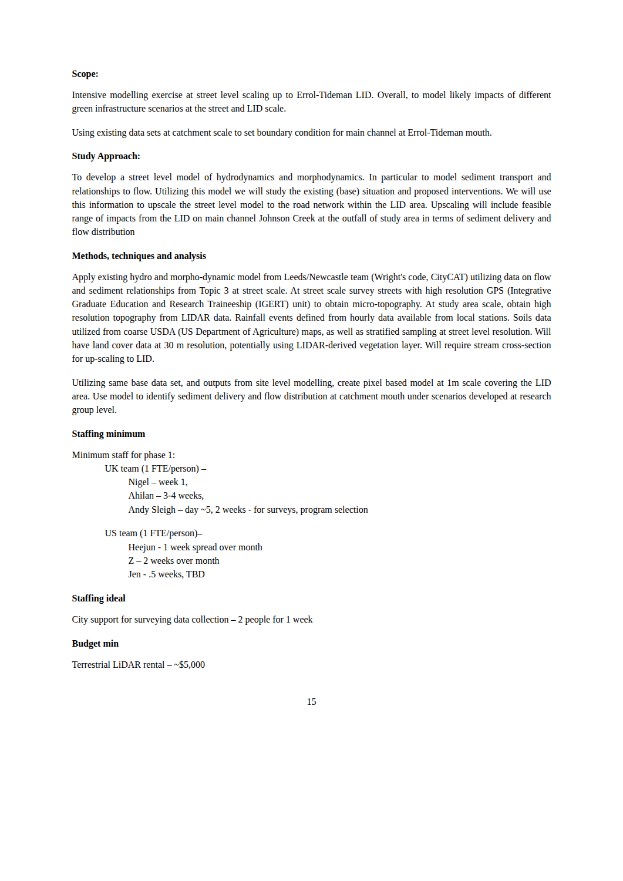Scope:
Intensive modelling exercise at street level scaling up to Errol-Tideman LID. Overall, to model likely impacts of different green infrastructure scenarios at the street and LID scale.
Using existing data sets at catchment scale to set boundary condition for main channel at Errol-Tideman mouth.
Study Approach:
To develop a street level model of hydrodynamics and morphodynamics. In particular to model sediment transport and relationships to flow. Utilizing this model we will study the existing (base) situation and proposed interventions. We will use this information to upscale the street level model to the road network within the LID area. Upscaling will include feasible range of impacts from the LID on main channel Johnson Creek at the outfall of study area in terms of sediment delivery and flow distribution
Methods, techniques and analysis
Apply existing hydro and morpho-dynamic model from Leeds/Newcastle team (Wright's code, CityCAT) utilizing data on flow and sediment relationships from Topic 3 at street scale. At street scale survey streets with high resolution GPS (Integrative Graduate Education and Research Traineeship (IGERT) unit) to obtain micro-topography. At study area scale, obtain high resolution topography from LIDAR data. Rainfall events defined from hourly data available from local stations. Soils data utilized from coarse USDA (US Department of Agriculture) maps, as well as stratified sampling at street level resolution. Will have land cover data at 30 m resolution, potentially using LIDAR-derived vegetation layer. Will require stream cross-section for up-scaling to LID.
Utilizing same base data set, and outputs from site level modelling, create pixel based model at 1m scale covering the LID area. Use model to identify sediment delivery and flow distribution at catchment mouth under scenarios developed at research group level.
Staffing minimum
Minimum staff for phase 1:
UK team (1 FTE/person) –
Nigel – week 1,
Ahilan – 3-4 weeks,
Andy Sleigh – day ~5, 2 weeks - for surveys, program selection
US team (1 FTE/person)–
Heejun - 1 week spread over month
Z – 2 weeks over month
Jen - .5 weeks, TBD
Staffing ideal
City support for surveying data collection – 2 people for 1 week
Budget min
Terrestrial LiDAR rental – ~$5,000
15